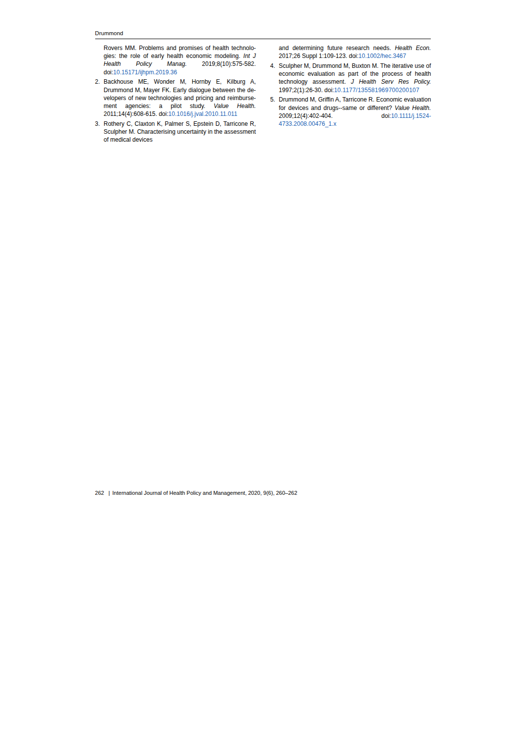Drummond
Rovers MM. Problems and promises of health technologies: the role of early health economic modeling. Int J Health Policy Manag. 2019;8(10):575-582. doi:10.15171/ijhpm.2019.36
2. Backhouse ME, Wonder M, Hornby E, Kilburg A, Drummond M, Mayer FK. Early dialogue between the developers of new technologies and pricing and reimbursement agencies: a pilot study. Value Health. 2011;14(4):608-615. doi:10.1016/j.jval.2010.11.011
3. Rothery C, Claxton K, Palmer S, Epstein D, Tarricone R, Sculpher M. Characterising uncertainty in the assessment of medical devices
and determining future research needs. Health Econ. 2017;26 Suppl 1:109-123. doi:10.1002/hec.3467
4. Sculpher M, Drummond M, Buxton M. The iterative use of economic evaluation as part of the process of health technology assessment. J Health Serv Res Policy. 1997;2(1):26-30. doi:10.1177/135581969700200107
5. Drummond M, Griffin A, Tarricone R. Economic evaluation for devices and drugs--same or different? Value Health. 2009;12(4):402-404. doi:10.1111/j.1524-4733.2008.00476_1.x
262|International Journal of Health Policy and Management, 2020, 9(6), 260–262